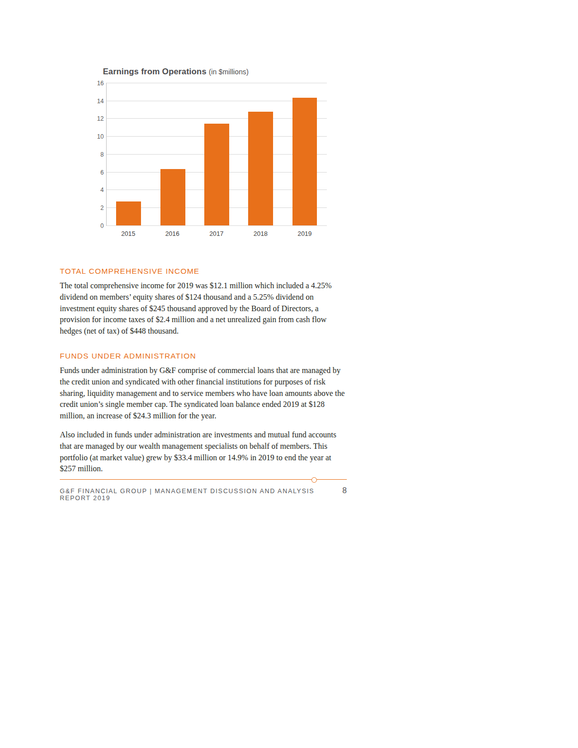Earnings from Operations (in $millions)
16
14
12
10
8
6
4
2
0
2015 2016 2017 2018 2019
Total Comprehensive Income
The total comprehensive income for 2019 was $12.1 million which included a 4.25% dividend on members’ equity shares of $124 thousand and a 5.25% dividend on investment equity shares of $245 thousand approved by the Board of Directors, a provision for income taxes of $2.4 million and a net unrealized gain from cash flow hedges (net of tax) of $448 thousand.
Funds Under Administration
Funds under administration by G&F comprise of commercial loans that are managed by the credit union and syndicated with other financial institutions for purposes of risk sharing, liquidity management and to service members who have loan amounts above the credit union’s single member cap. The syndicated loan balance ended 2019 at $128 million, an increase of $24.3 million for the year.
Also included in funds under administration are investments and mutual fund accounts that are managed by our wealth management specialists on behalf of members. This portfolio (at market value) grew by $33.4 million or 14.9% in 2019 to end the year at $257 million.
G&F Financial Group | Management Discussion and Analysis Report 2019
8